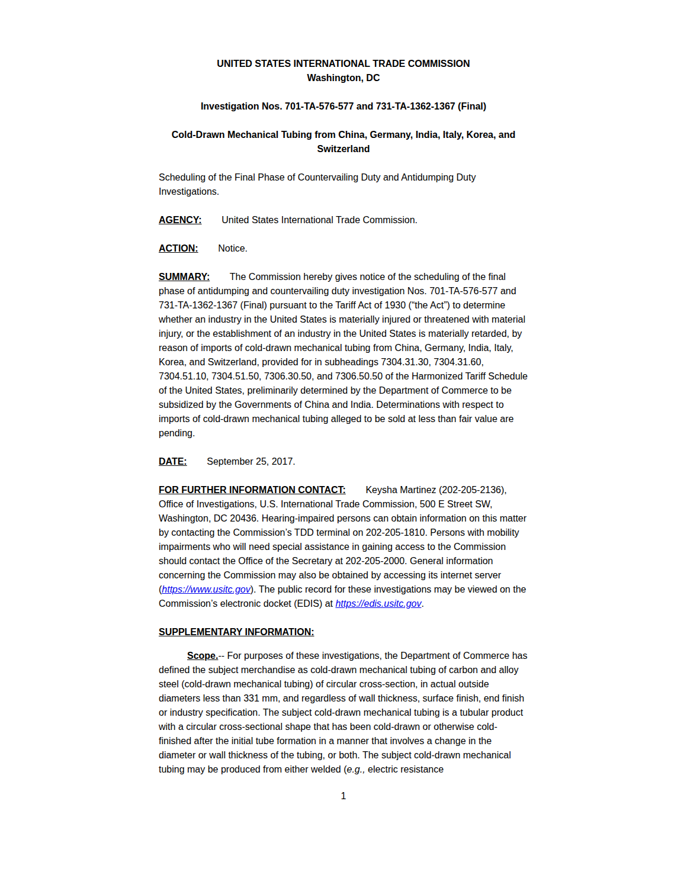UNITED STATES INTERNATIONAL TRADE COMMISSION
Washington, DC
Investigation Nos. 701-TA-576-577 and 731-TA-1362-1367 (Final)
Cold-Drawn Mechanical Tubing from China, Germany, India, Italy, Korea, and Switzerland
Scheduling of the Final Phase of Countervailing Duty and Antidumping Duty Investigations.
AGENCY: United States International Trade Commission.
ACTION: Notice.
SUMMARY: The Commission hereby gives notice of the scheduling of the final phase of antidumping and countervailing duty investigation Nos. 701-TA-576-577 and 731-TA-1362-1367 (Final) pursuant to the Tariff Act of 1930 (“the Act”) to determine whether an industry in the United States is materially injured or threatened with material injury, or the establishment of an industry in the United States is materially retarded, by reason of imports of cold-drawn mechanical tubing from China, Germany, India, Italy, Korea, and Switzerland, provided for in subheadings 7304.31.30, 7304.31.60, 7304.51.10, 7304.51.50, 7306.30.50, and 7306.50.50 of the Harmonized Tariff Schedule of the United States, preliminarily determined by the Department of Commerce to be subsidized by the Governments of China and India. Determinations with respect to imports of cold-drawn mechanical tubing alleged to be sold at less than fair value are pending.
DATE: September 25, 2017.
FOR FURTHER INFORMATION CONTACT: Keysha Martinez (202-205-2136), Office of Investigations, U.S. International Trade Commission, 500 E Street SW, Washington, DC 20436. Hearing-impaired persons can obtain information on this matter by contacting the Commission’s TDD terminal on 202-205-1810. Persons with mobility impairments who will need special assistance in gaining access to the Commission should contact the Office of the Secretary at 202-205-2000. General information concerning the Commission may also be obtained by accessing its internet server (https://www.usitc.gov). The public record for these investigations may be viewed on the Commission’s electronic docket (EDIS) at https://edis.usitc.gov.
SUPPLEMENTARY INFORMATION:
Scope.-- For purposes of these investigations, the Department of Commerce has defined the subject merchandise as cold-drawn mechanical tubing of carbon and alloy steel (cold-drawn mechanical tubing) of circular cross-section, in actual outside diameters less than 331 mm, and regardless of wall thickness, surface finish, end finish or industry specification. The subject cold-drawn mechanical tubing is a tubular product with a circular cross-sectional shape that has been cold-drawn or otherwise cold-finished after the initial tube formation in a manner that involves a change in the diameter or wall thickness of the tubing, or both. The subject cold-drawn mechanical tubing may be produced from either welded (e.g., electric resistance
1